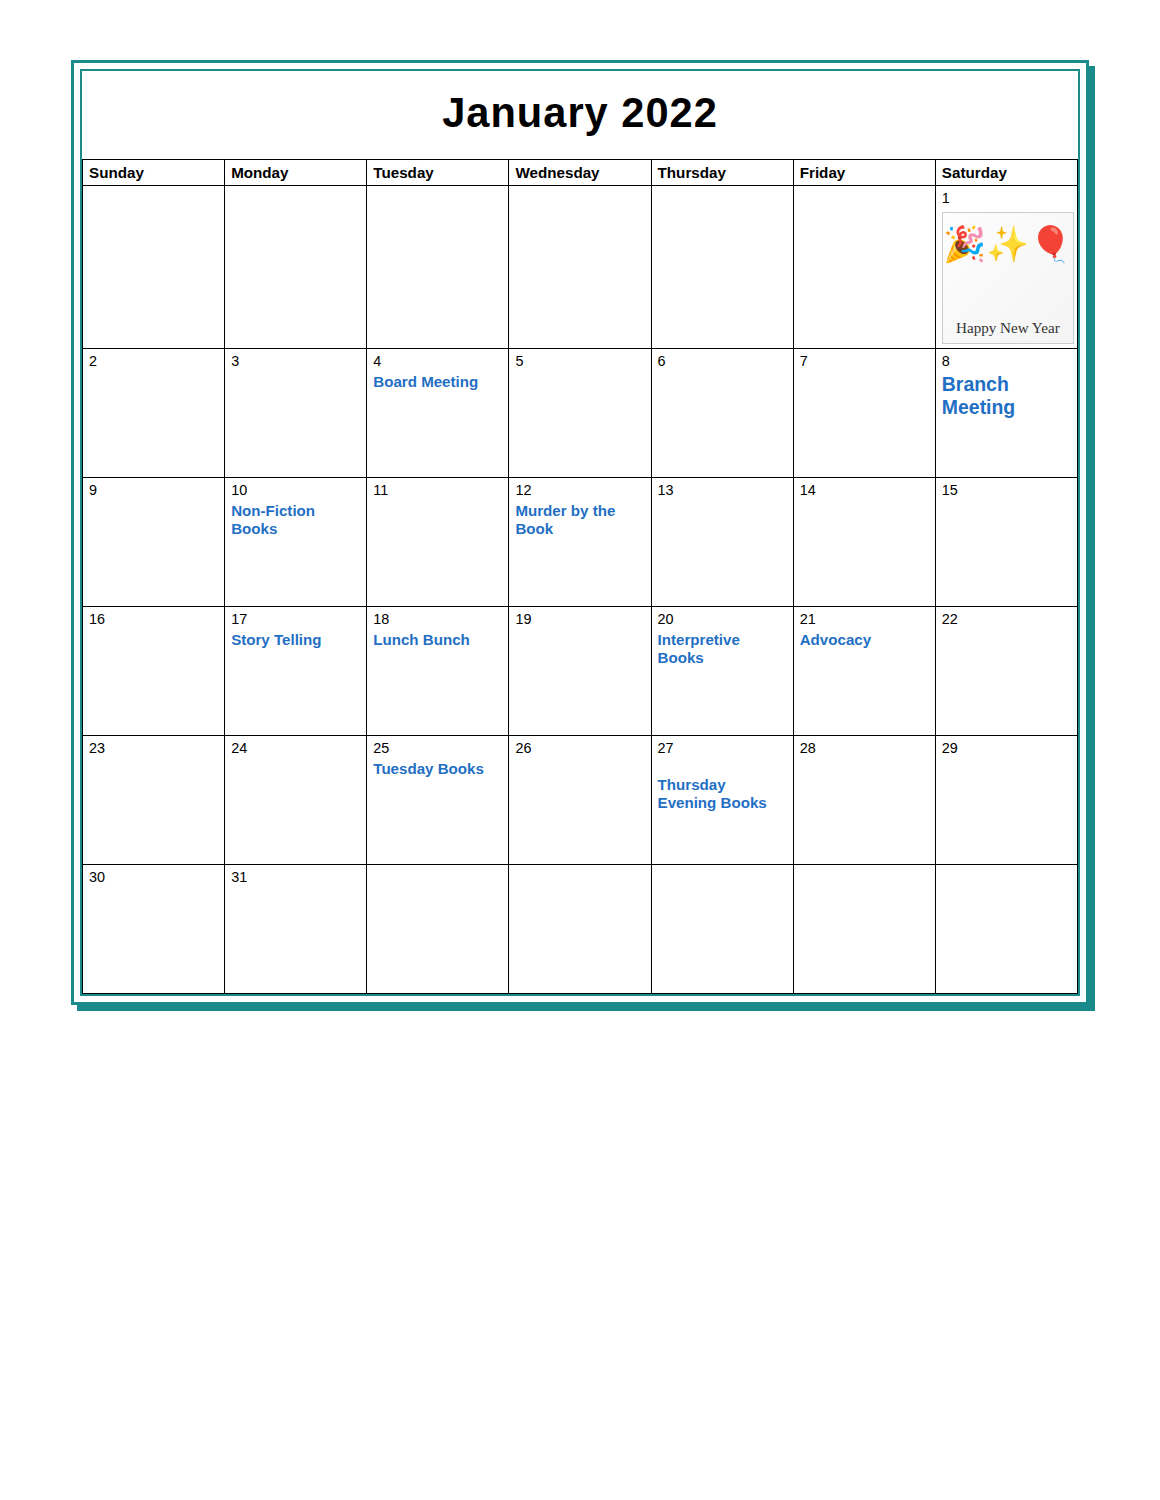January 2022
| Sunday | Monday | Tuesday | Wednesday | Thursday | Friday | Saturday |
| --- | --- | --- | --- | --- | --- | --- |
| | | | | | | 1 🎉✨🎈 Happy New Year |
| 2 | 3 | 4 Board Meeting | 5 | 6 | 7 | 8 Branch Meeting |
| 9 | 10 Non-Fiction Books | 11 | 12 Murder by the Book | 13 | 14 | 15 |
| 16 | 17 Story Telling | 18 Lunch Bunch | 19 | 20 Interpretive Books | 21 Advocacy | 22 |
| 23 | 24 | 25 Tuesday Books | 26 | 27 Thursday Evening Books | 28 | 29 |
| 30 | 31 | | | | | |